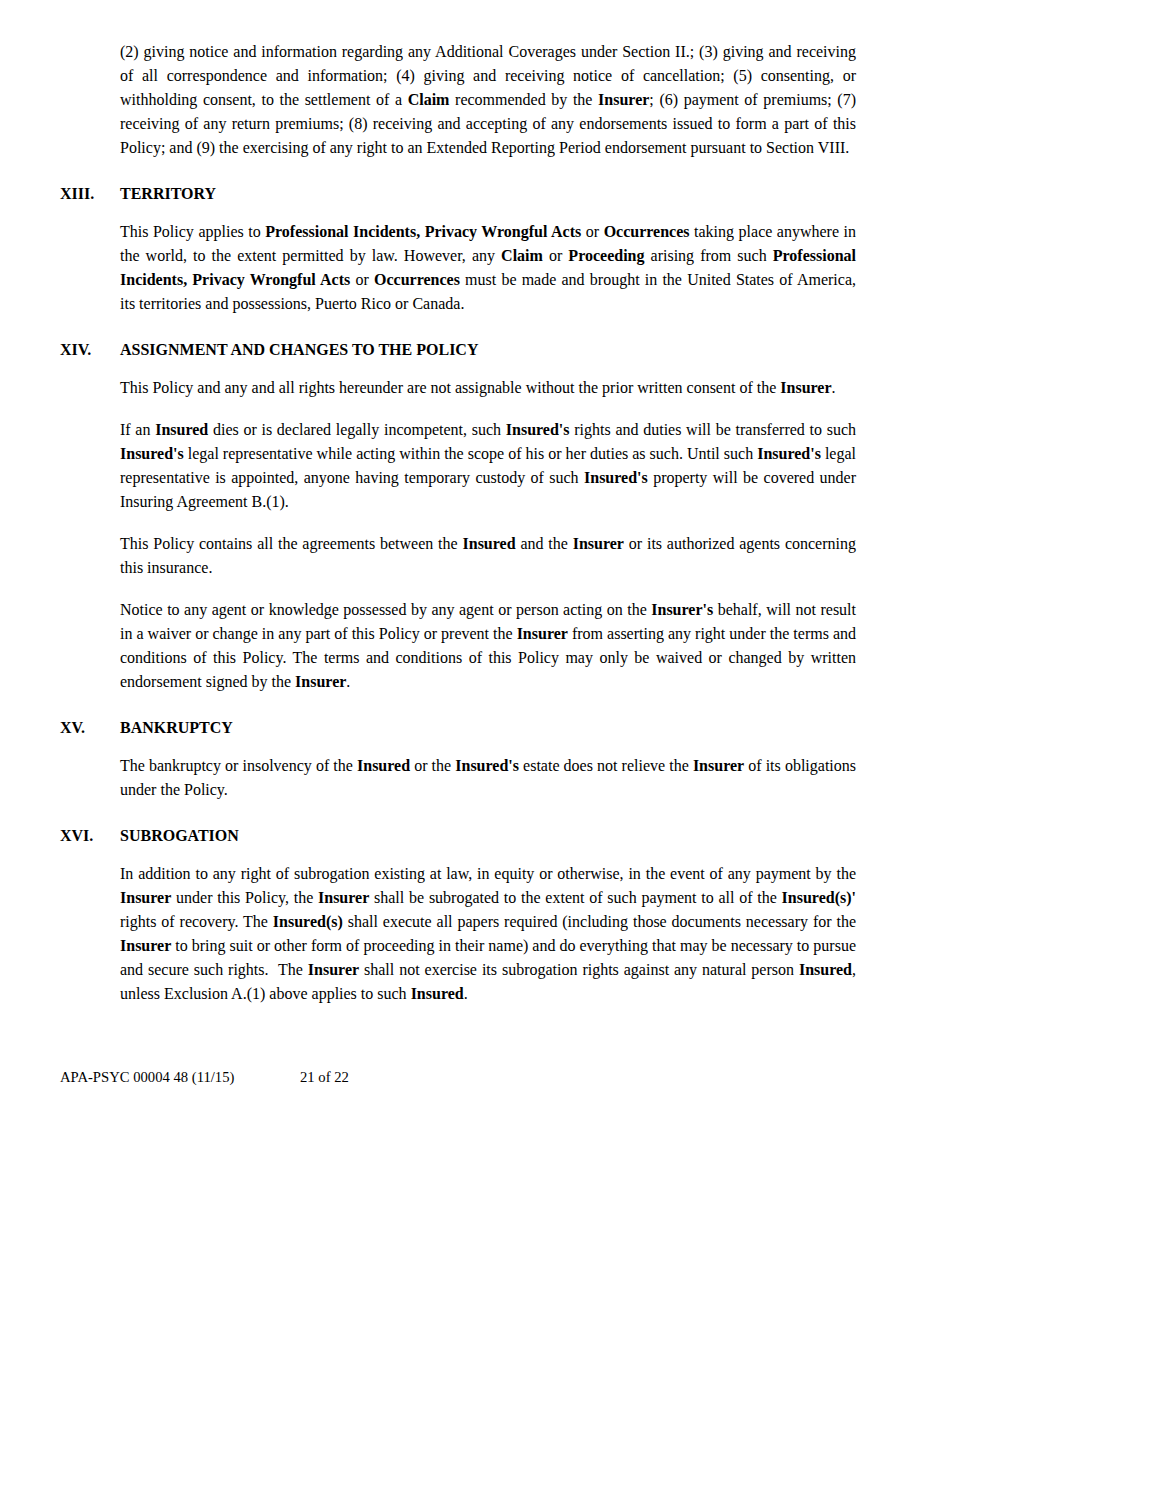(2) giving notice and information regarding any Additional Coverages under Section II.; (3) giving and receiving of all correspondence and information; (4) giving and receiving notice of cancellation; (5) consenting, or withholding consent, to the settlement of a Claim recommended by the Insurer; (6) payment of premiums; (7) receiving of any return premiums; (8) receiving and accepting of any endorsements issued to form a part of this Policy; and (9) the exercising of any right to an Extended Reporting Period endorsement pursuant to Section VIII.
XIII. TERRITORY
This Policy applies to Professional Incidents, Privacy Wrongful Acts or Occurrences taking place anywhere in the world, to the extent permitted by law. However, any Claim or Proceeding arising from such Professional Incidents, Privacy Wrongful Acts or Occurrences must be made and brought in the United States of America, its territories and possessions, Puerto Rico or Canada.
XIV. ASSIGNMENT AND CHANGES TO THE POLICY
This Policy and any and all rights hereunder are not assignable without the prior written consent of the Insurer.
If an Insured dies or is declared legally incompetent, such Insured's rights and duties will be transferred to such Insured's legal representative while acting within the scope of his or her duties as such. Until such Insured's legal representative is appointed, anyone having temporary custody of such Insured's property will be covered under Insuring Agreement B.(1).
This Policy contains all the agreements between the Insured and the Insurer or its authorized agents concerning this insurance.
Notice to any agent or knowledge possessed by any agent or person acting on the Insurer's behalf, will not result in a waiver or change in any part of this Policy or prevent the Insurer from asserting any right under the terms and conditions of this Policy. The terms and conditions of this Policy may only be waived or changed by written endorsement signed by the Insurer.
XV. BANKRUPTCY
The bankruptcy or insolvency of the Insured or the Insured's estate does not relieve the Insurer of its obligations under the Policy.
XVI. SUBROGATION
In addition to any right of subrogation existing at law, in equity or otherwise, in the event of any payment by the Insurer under this Policy, the Insurer shall be subrogated to the extent of such payment to all of the Insured(s)' rights of recovery. The Insured(s) shall execute all papers required (including those documents necessary for the Insurer to bring suit or other form of proceeding in their name) and do everything that may be necessary to pursue and secure such rights. The Insurer shall not exercise its subrogation rights against any natural person Insured, unless Exclusion A.(1) above applies to such Insured.
APA-PSYC 00004 48 (11/15) 21 of 22